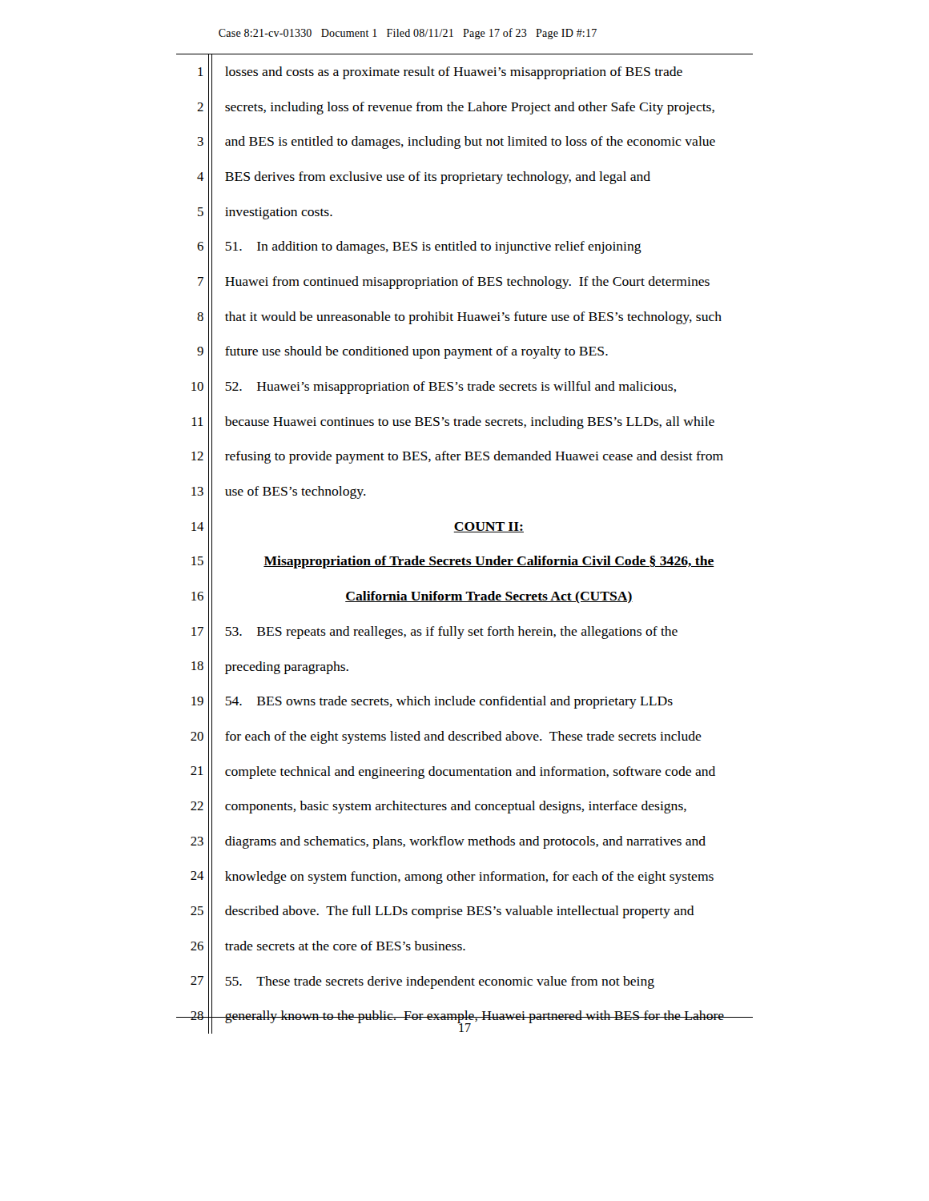Case 8:21-cv-01330 Document 1 Filed 08/11/21 Page 17 of 23 Page ID #:17
1
2
3
4
5
6
7
8
9
10
11
12
13
14
15
16
17
18
19
20
21
22
23
24
25
26
27
28
losses and costs as a proximate result of Huawei’s misappropriation of BES trade
secrets, including loss of revenue from the Lahore Project and other Safe City projects,
and BES is entitled to damages, including but not limited to loss of the economic value
BES derives from exclusive use of its proprietary technology, and legal and
investigation costs.
51. In addition to damages, BES is entitled to injunctive relief enjoining
Huawei from continued misappropriation of BES technology. If the Court determines
that it would be unreasonable to prohibit Huawei’s future use of BES’s technology, such
future use should be conditioned upon payment of a royalty to BES.
52. Huawei’s misappropriation of BES’s trade secrets is willful and malicious,
because Huawei continues to use BES’s trade secrets, including BES’s LLDs, all while
refusing to provide payment to BES, after BES demanded Huawei cease and desist from
use of BES’s technology.
COUNT II:
Misappropriation of Trade Secrets Under California Civil Code § 3426, the
California Uniform Trade Secrets Act (CUTSA)
53. BES repeats and realleges, as if fully set forth herein, the allegations of the
preceding paragraphs.
54. BES owns trade secrets, which include confidential and proprietary LLDs
for each of the eight systems listed and described above. These trade secrets include
complete technical and engineering documentation and information, software code and
components, basic system architectures and conceptual designs, interface designs,
diagrams and schematics, plans, workflow methods and protocols, and narratives and
knowledge on system function, among other information, for each of the eight systems
described above. The full LLDs comprise BES’s valuable intellectual property and
trade secrets at the core of BES’s business.
55. These trade secrets derive independent economic value from not being
generally known to the public. For example, Huawei partnered with BES for the Lahore
17